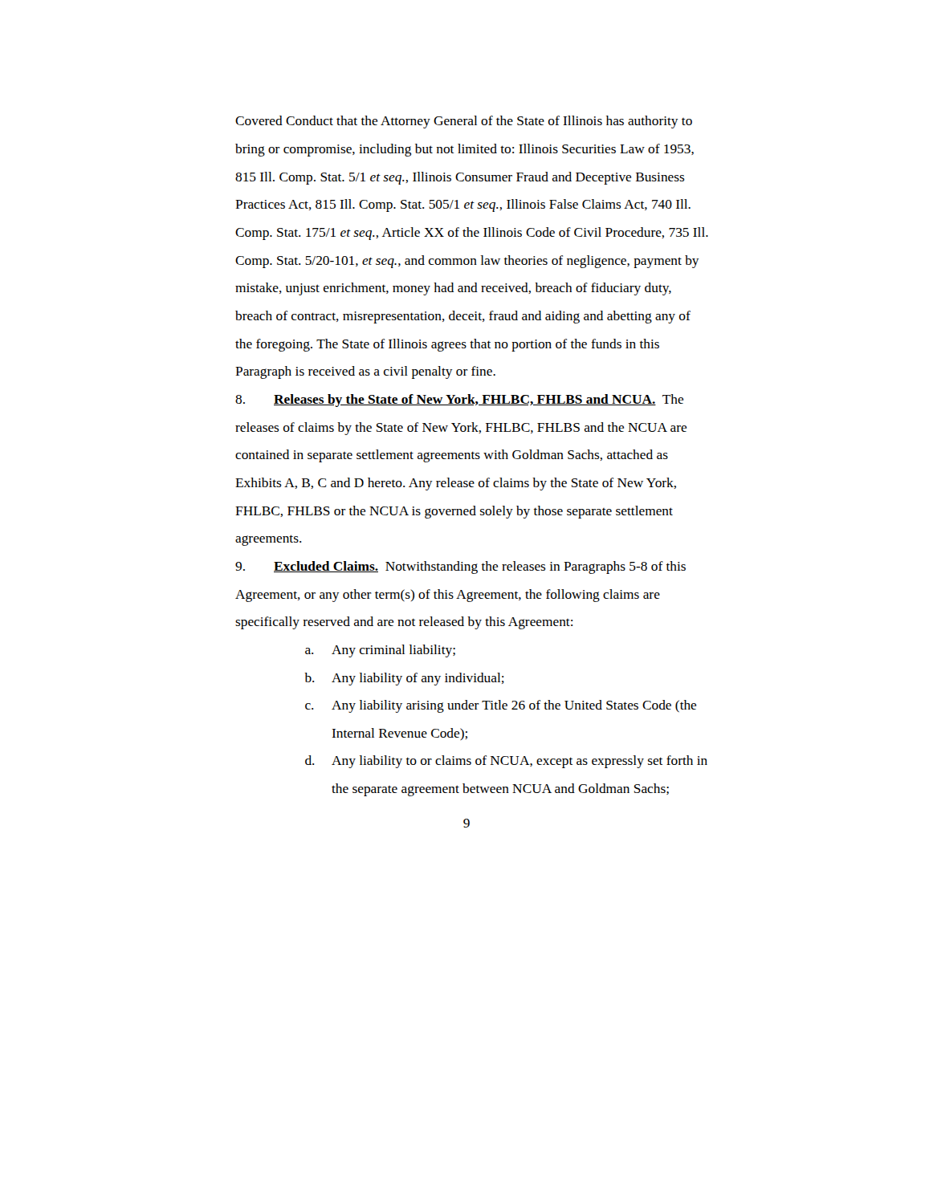Covered Conduct that the Attorney General of the State of Illinois has authority to bring or compromise, including but not limited to: Illinois Securities Law of 1953, 815 Ill. Comp. Stat. 5/1 et seq., Illinois Consumer Fraud and Deceptive Business Practices Act, 815 Ill. Comp. Stat. 505/1 et seq., Illinois False Claims Act, 740 Ill. Comp. Stat. 175/1 et seq., Article XX of the Illinois Code of Civil Procedure, 735 Ill. Comp. Stat. 5/20-101, et seq., and common law theories of negligence, payment by mistake, unjust enrichment, money had and received, breach of fiduciary duty, breach of contract, misrepresentation, deceit, fraud and aiding and abetting any of the foregoing. The State of Illinois agrees that no portion of the funds in this Paragraph is received as a civil penalty or fine.
8. Releases by the State of New York, FHLBC, FHLBS and NCUA. The releases of claims by the State of New York, FHLBC, FHLBS and the NCUA are contained in separate settlement agreements with Goldman Sachs, attached as Exhibits A, B, C and D hereto. Any release of claims by the State of New York, FHLBC, FHLBS or the NCUA is governed solely by those separate settlement agreements.
9. Excluded Claims. Notwithstanding the releases in Paragraphs 5-8 of this Agreement, or any other term(s) of this Agreement, the following claims are specifically reserved and are not released by this Agreement:
a. Any criminal liability;
b. Any liability of any individual;
c. Any liability arising under Title 26 of the United States Code (the Internal Revenue Code);
d. Any liability to or claims of NCUA, except as expressly set forth in the separate agreement between NCUA and Goldman Sachs;
9